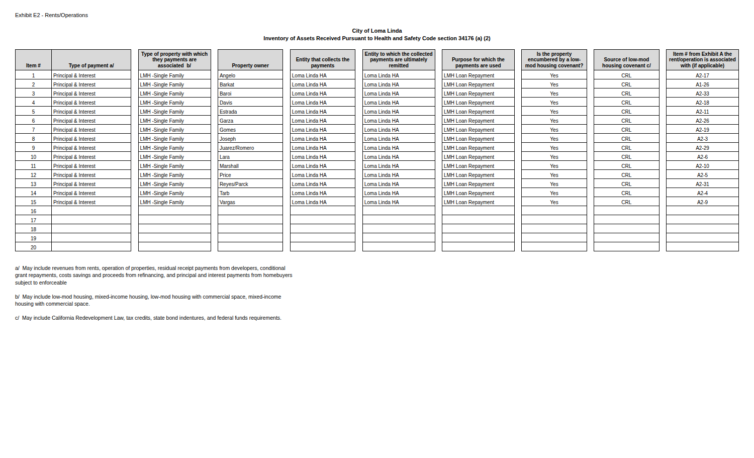Exhibit E2 - Rents/Operations
City of Loma Linda
Inventory of Assets Received Pursuant to Health and Safety Code section 34176 (a) (2)
| Item # | Type of payment a/ | | Type of property with which they payments are associated b/ | | Property owner | | Entity that collects the payments | | Entity to which the collected payments are ultimately remitted | | Purpose for which the payments are used | | Is the property encumbered by a low-mod housing covenant? | | Source of low-mod housing covenant c/ | | Item # from Exhibit A the rent/operation is associated with (if applicable) |
| --- | --- | --- | --- | --- | --- | --- | --- | --- | --- | --- | --- | --- | --- | --- | --- | --- | --- |
| 1 | Principal & Interest | | LMH -Single Family | | Angelo | | Loma Linda HA | | Loma Linda HA | | LMH Loan Repayment | | Yes | | CRL | | A2-17 |
| 2 | Principal & Interest | | LMH -Single Family | | Barkat | | Loma Linda HA | | Loma Linda HA | | LMH Loan Repayment | | Yes | | CRL | | A1-26 |
| 3 | Principal & Interest | | LMH -Single Family | | Baroi | | Loma Linda HA | | Loma Linda HA | | LMH Loan Repayment | | Yes | | CRL | | A2-33 |
| 4 | Principal & Interest | | LMH -Single Family | | Davis | | Loma Linda HA | | Loma Linda HA | | LMH Loan Repayment | | Yes | | CRL | | A2-18 |
| 5 | Principal & Interest | | LMH -Single Family | | Estrada | | Loma Linda HA | | Loma Linda HA | | LMH Loan Repayment | | Yes | | CRL | | A2-11 |
| 6 | Principal & Interest | | LMH -Single Family | | Garza | | Loma Linda HA | | Loma Linda HA | | LMH Loan Repayment | | Yes | | CRL | | A2-26 |
| 7 | Principal & Interest | | LMH -Single Family | | Gomes | | Loma Linda HA | | Loma Linda HA | | LMH Loan Repayment | | Yes | | CRL | | A2-19 |
| 8 | Principal & Interest | | LMH -Single Family | | Joseph | | Loma Linda HA | | Loma Linda HA | | LMH Loan Repayment | | Yes | | CRL | | A2-3 |
| 9 | Principal & Interest | | LMH -Single Family | | Juarez/Romero | | Loma Linda HA | | Loma Linda HA | | LMH Loan Repayment | | Yes | | CRL | | A2-29 |
| 10 | Principal & Interest | | LMH -Single Family | | Lara | | Loma Linda HA | | Loma Linda HA | | LMH Loan Repayment | | Yes | | CRL | | A2-6 |
| 11 | Principal & Interest | | LMH -Single Family | | Marshall | | Loma Linda HA | | Loma Linda HA | | LMH Loan Repayment | | Yes | | CRL | | A2-10 |
| 12 | Principal & Interest | | LMH -Single Family | | Price | | Loma Linda HA | | Loma Linda HA | | LMH Loan Repayment | | Yes | | CRL | | A2-5 |
| 13 | Principal & Interest | | LMH -Single Family | | Reyes/Parck | | Loma Linda HA | | Loma Linda HA | | LMH Loan Repayment | | Yes | | CRL | | A2-31 |
| 14 | Principal & Interest | | LMH -Single Family | | Tarb | | Loma Linda HA | | Loma Linda HA | | LMH Loan Repayment | | Yes | | CRL | | A2-4 |
| 15 | Principal & Interest | | LMH -Single Family | | Vargas | | Loma Linda HA | | Loma Linda HA | | LMH Loan Repayment | | Yes | | CRL | | A2-9 |
| 16 | | | | | | | | | | | | | | | | | |
| 17 | | | | | | | | | | | | | | | | | |
| 18 | | | | | | | | | | | | | | | | | |
| 19 | | | | | | | | | | | | | | | | | |
| 20 | | | | | | | | | | | | | | | | | |
a/ May include revenues from rents, operation of properties, residual receipt payments from developers, conditional grant repayments, costs savings and proceeds from refinancing, and principal and interest payments from homebuyers subject to enforceable
b/ May include low-mod housing, mixed-income housing, low-mod housing with commercial space, mixed-income housing with commercial space.
c/ May include California Redevelopment Law, tax credits, state bond indentures, and federal funds requirements.